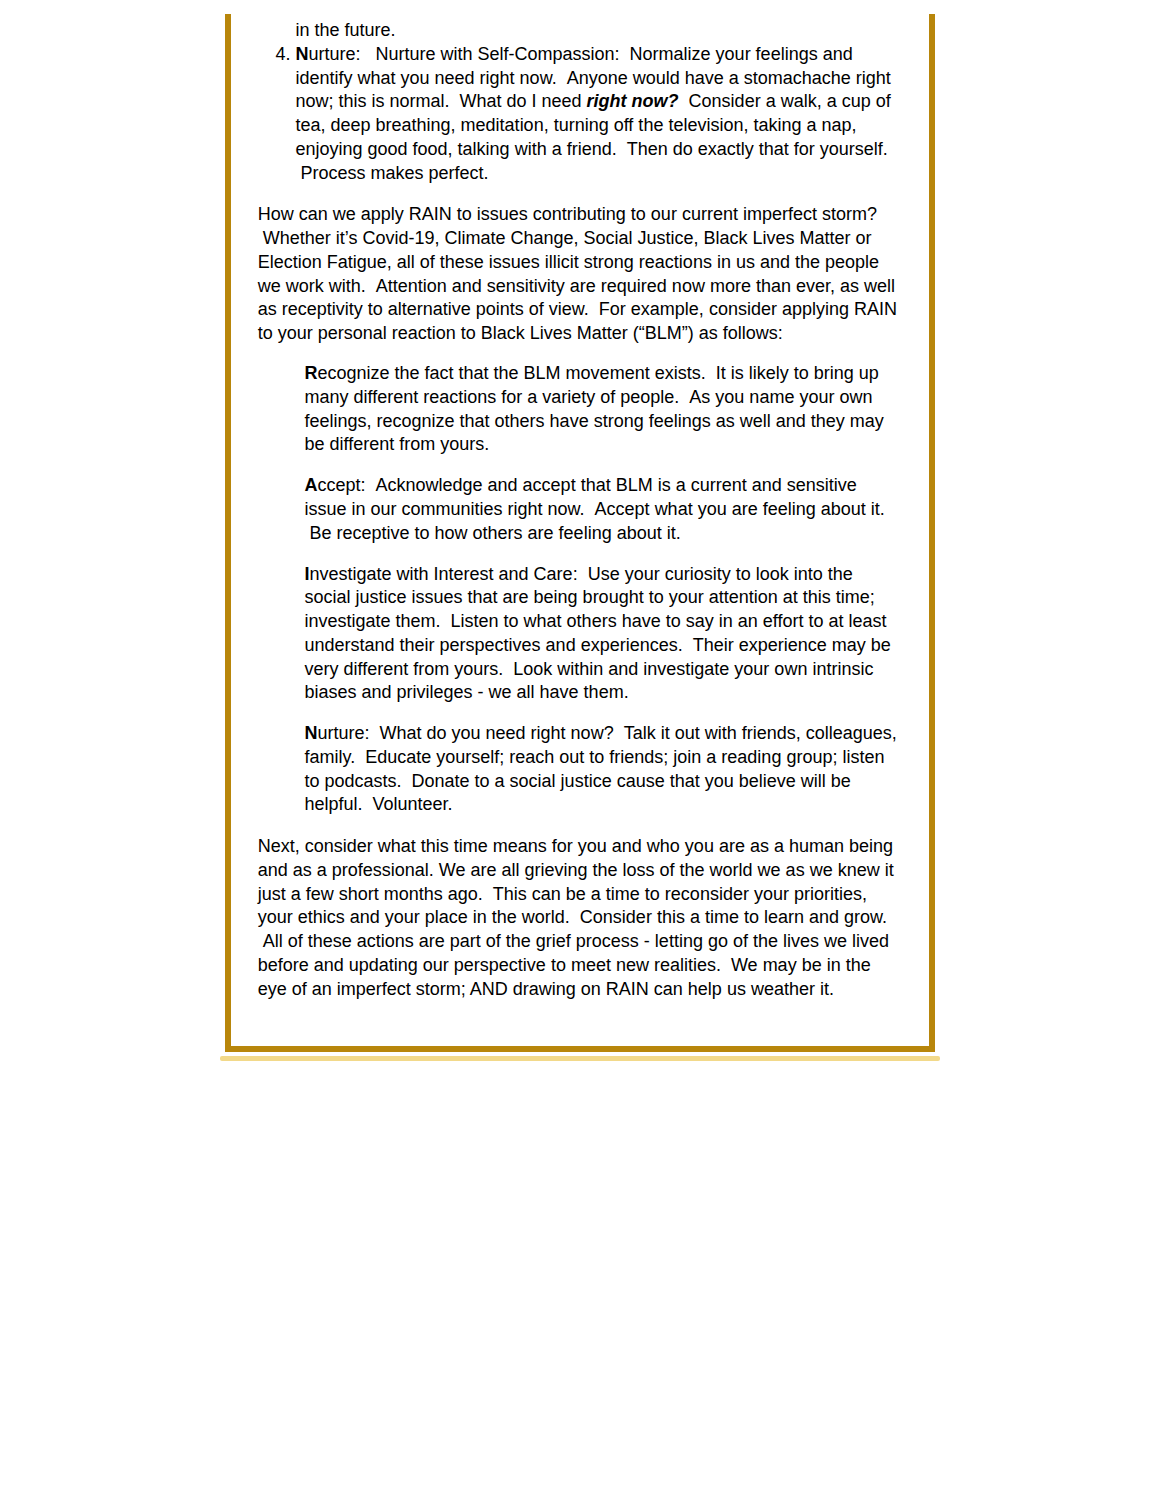in the future.
Nurture: Nurture with Self-Compassion: Normalize your feelings and identify what you need right now. Anyone would have a stomachache right now; this is normal. What do I need right now? Consider a walk, a cup of tea, deep breathing, meditation, turning off the television, taking a nap, enjoying good food, talking with a friend. Then do exactly that for yourself. Process makes perfect.
How can we apply RAIN to issues contributing to our current imperfect storm? Whether it’s Covid-19, Climate Change, Social Justice, Black Lives Matter or Election Fatigue, all of these issues illicit strong reactions in us and the people we work with. Attention and sensitivity are required now more than ever, as well as receptivity to alternative points of view. For example, consider applying RAIN to your personal reaction to Black Lives Matter (“BLM”) as follows:
Recognize the fact that the BLM movement exists. It is likely to bring up many different reactions for a variety of people. As you name your own feelings, recognize that others have strong feelings as well and they may be different from yours.
Accept: Acknowledge and accept that BLM is a current and sensitive issue in our communities right now. Accept what you are feeling about it. Be receptive to how others are feeling about it.
Investigate with Interest and Care: Use your curiosity to look into the social justice issues that are being brought to your attention at this time; investigate them. Listen to what others have to say in an effort to at least understand their perspectives and experiences. Their experience may be very different from yours. Look within and investigate your own intrinsic biases and privileges - we all have them.
Nurture: What do you need right now? Talk it out with friends, colleagues, family. Educate yourself; reach out to friends; join a reading group; listen to podcasts. Donate to a social justice cause that you believe will be helpful. Volunteer.
Next, consider what this time means for you and who you are as a human being and as a professional. We are all grieving the loss of the world we as we knew it just a few short months ago. This can be a time to reconsider your priorities, your ethics and your place in the world. Consider this a time to learn and grow. All of these actions are part of the grief process - letting go of the lives we lived before and updating our perspective to meet new realities. We may be in the eye of an imperfect storm; AND drawing on RAIN can help us weather it.